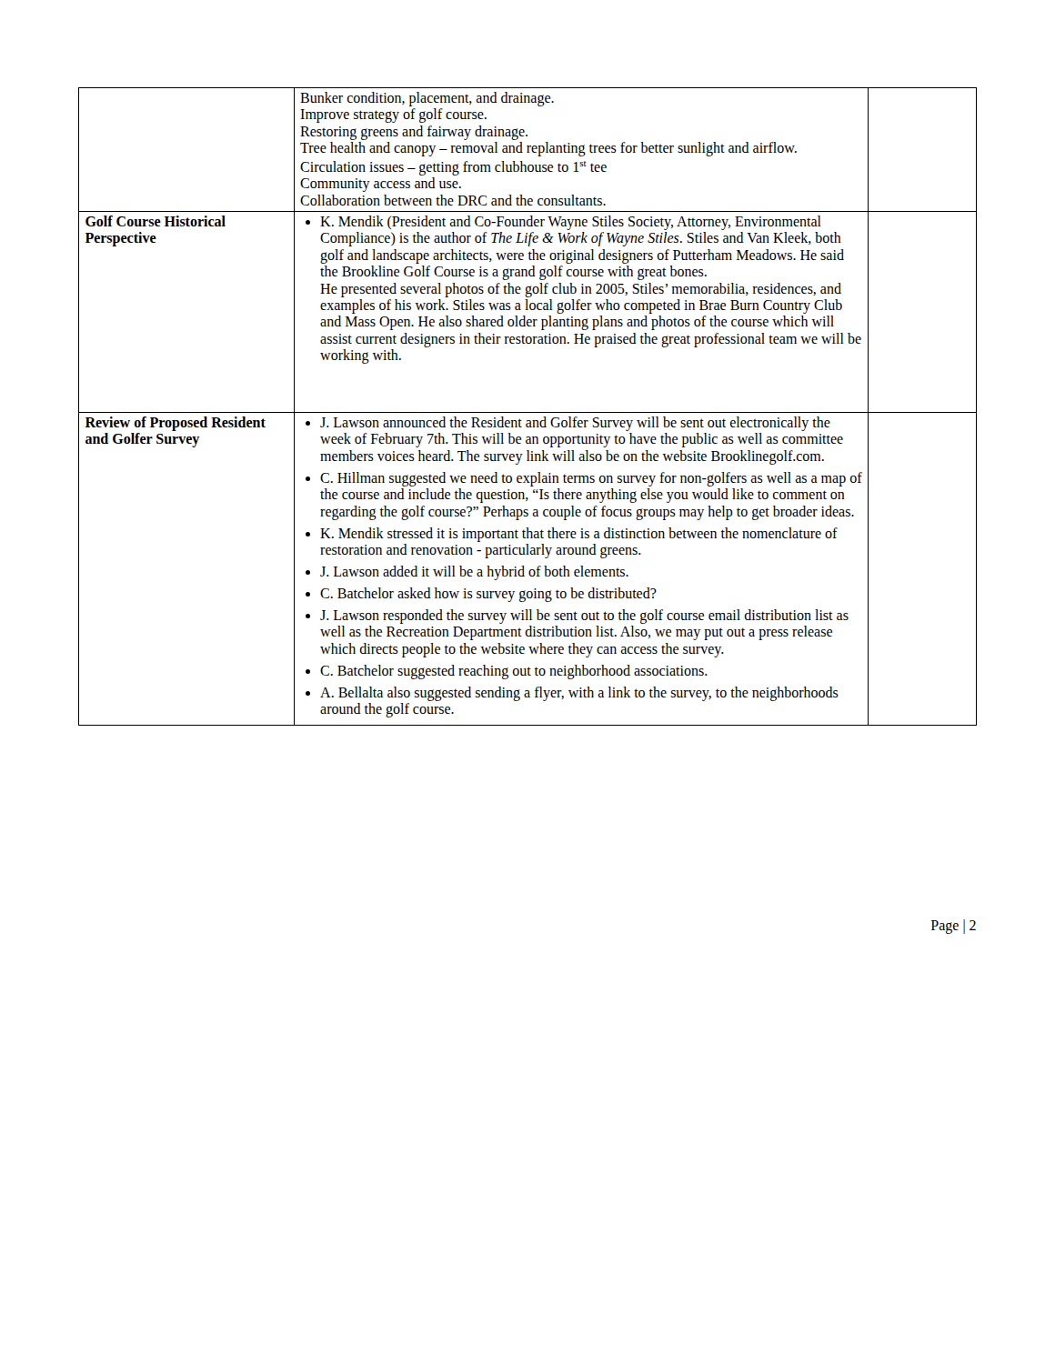| | Bunker condition, placement, and drainage. Improve strategy of golf course. Restoring greens and fairway drainage. Tree health and canopy – removal and replanting trees for better sunlight and airflow. Circulation issues – getting from clubhouse to 1 st tee Community access and use. Collaboration between the DRC and the consultants. | |
| Golf Course Historical Perspective | K. Mendik (President and Co-Founder Wayne Stiles Society, Attorney, Environmental Compliance) is the author of The Life & Work of Wayne Stiles . Stiles and Van Kleek, both golf and landscape architects, were the original designers of Putterham Meadows. He said the Brookline Golf Course is a grand golf course with great bones. He presented several photos of the golf club in 2005, Stiles’ memorabilia, residences, and examples of his work. Stiles was a local golfer who competed in Brae Burn Country Club and Mass Open. He also shared older planting plans and photos of the course which will assist current designers in their restoration. He praised the great professional team we will be working with. | |
| Review of Proposed Resident and Golfer Survey | J. Lawson announced the Resident and Golfer Survey will be sent out electronically the week of February 7th. This will be an opportunity to have the public as well as committee members voices heard. The survey link will also be on the website Brooklinegolf.com. C. Hillman suggested we need to explain terms on survey for non-golfers as well as a map of the course and include the question, “Is there anything else you would like to comment on regarding the golf course?” Perhaps a couple of focus groups may help to get broader ideas. K. Mendik stressed it is important that there is a distinction between the nomenclature of restoration and renovation - particularly around greens. J. Lawson added it will be a hybrid of both elements. C. Batchelor asked how is survey going to be distributed? J. Lawson responded the survey will be sent out to the golf course email distribution list as well as the Recreation Department distribution list. Also, we may put out a press release which directs people to the website where they can access the survey. C. Batchelor suggested reaching out to neighborhood associations. A. Bellalta also suggested sending a flyer, with a link to the survey, to the neighborhoods around the golf course. | |
Page | 2